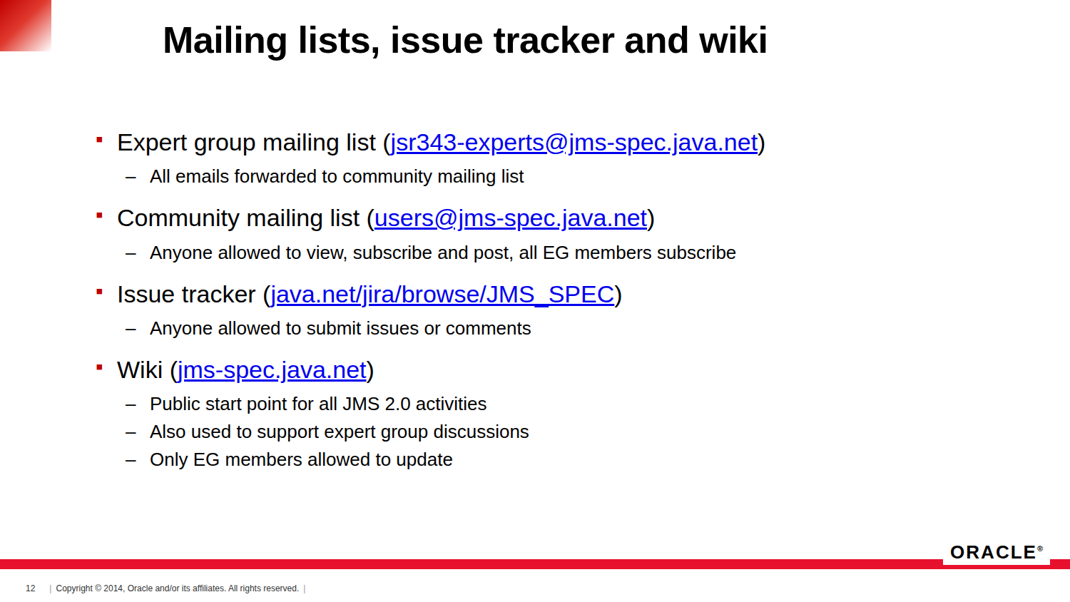Mailing lists, issue tracker and wiki
Expert group mailing list (jsr343-experts@jms-spec.java.net)
All emails forwarded to community mailing list
Community mailing list (users@jms-spec.java.net)
Anyone allowed to view, subscribe and post, all EG members subscribe
Issue tracker (java.net/jira/browse/JMS_SPEC)
Anyone allowed to submit issues or comments
Wiki (jms-spec.java.net)
Public start point for all JMS 2.0 activities
Also used to support expert group discussions
Only EG members allowed to update
ORACLE®
12|Copyright © 2014, Oracle and/or its affiliates. All rights reserved.|